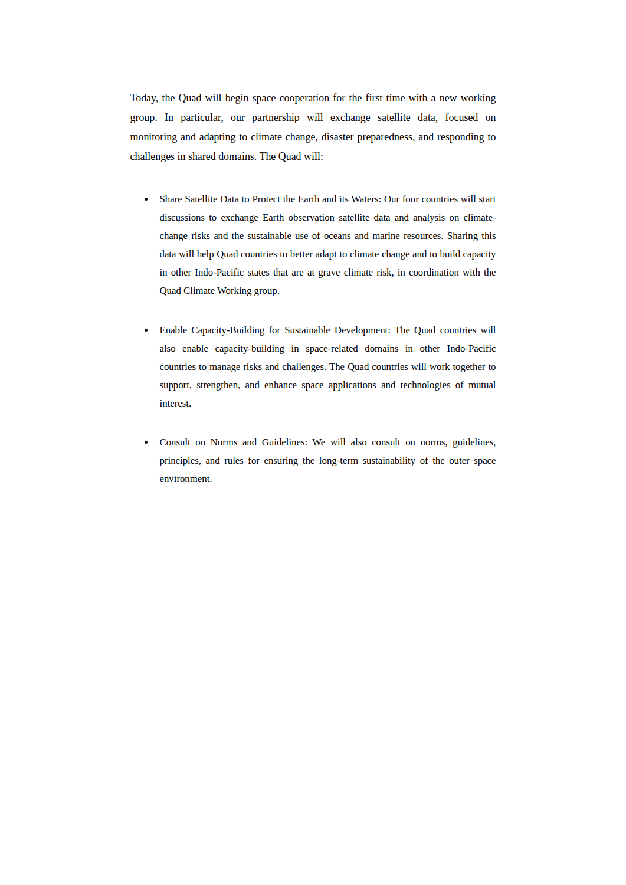Today, the Quad will begin space cooperation for the first time with a new working group. In particular, our partnership will exchange satellite data, focused on monitoring and adapting to climate change, disaster preparedness, and responding to challenges in shared domains. The Quad will:
Share Satellite Data to Protect the Earth and its Waters: Our four countries will start discussions to exchange Earth observation satellite data and analysis on climate-change risks and the sustainable use of oceans and marine resources. Sharing this data will help Quad countries to better adapt to climate change and to build capacity in other Indo-Pacific states that are at grave climate risk, in coordination with the Quad Climate Working group.
Enable Capacity-Building for Sustainable Development: The Quad countries will also enable capacity-building in space-related domains in other Indo-Pacific countries to manage risks and challenges. The Quad countries will work together to support, strengthen, and enhance space applications and technologies of mutual interest.
Consult on Norms and Guidelines: We will also consult on norms, guidelines, principles, and rules for ensuring the long-term sustainability of the outer space environment.